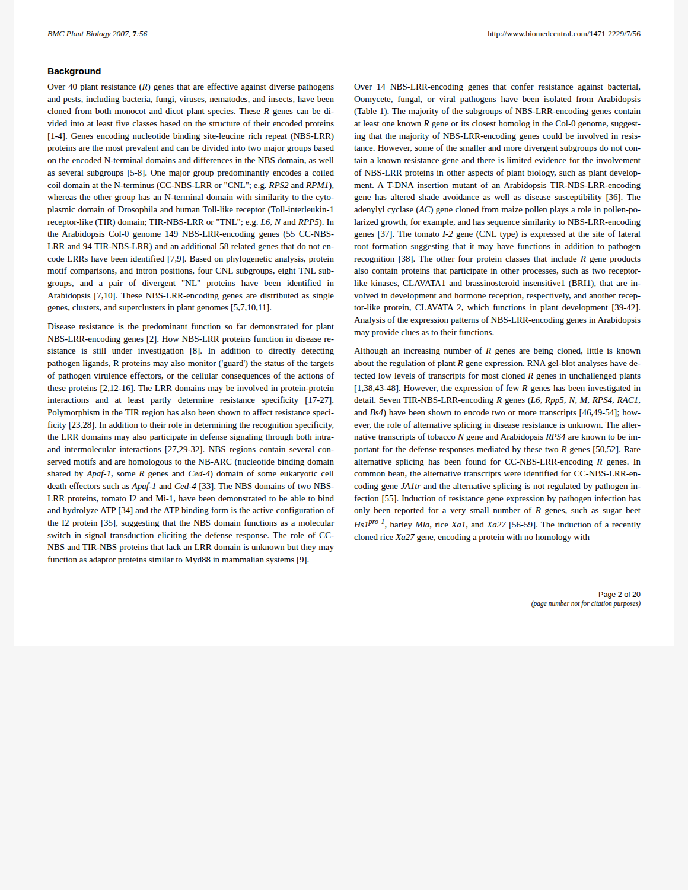BMC Plant Biology 2007, 7:56 http://www.biomedcentral.com/1471-2229/7/56
Background
Over 40 plant resistance (R) genes that are effective against diverse pathogens and pests, including bacteria, fungi, viruses, nematodes, and insects, have been cloned from both monocot and dicot plant species. These R genes can be divided into at least five classes based on the structure of their encoded proteins [1-4]. Genes encoding nucleotide binding site-leucine rich repeat (NBS-LRR) proteins are the most prevalent and can be divided into two major groups based on the encoded N-terminal domains and differences in the NBS domain, as well as several subgroups [5-8]. One major group predominantly encodes a coiled coil domain at the N-terminus (CC-NBS-LRR or "CNL"; e.g. RPS2 and RPM1), whereas the other group has an N-terminal domain with similarity to the cytoplasmic domain of Drosophila and human Toll-like receptor (Toll-interleukin-1 receptor-like (TIR) domain; TIR-NBS-LRR or "TNL"; e.g. L6, N and RPP5). In the Arabidopsis Col-0 genome 149 NBS-LRR-encoding genes (55 CC-NBS-LRR and 94 TIR-NBS-LRR) and an additional 58 related genes that do not encode LRRs have been identified [7,9]. Based on phylogenetic analysis, protein motif comparisons, and intron positions, four CNL subgroups, eight TNL subgroups, and a pair of divergent "NL" proteins have been identified in Arabidopsis [7,10]. These NBS-LRR-encoding genes are distributed as single genes, clusters, and superclusters in plant genomes [5,7,10,11].
Disease resistance is the predominant function so far demonstrated for plant NBS-LRR-encoding genes [2]. How NBS-LRR proteins function in disease resistance is still under investigation [8]. In addition to directly detecting pathogen ligands, R proteins may also monitor ('guard') the status of the targets of pathogen virulence effectors, or the cellular consequences of the actions of these proteins [2,12-16]. The LRR domains may be involved in protein-protein interactions and at least partly determine resistance specificity [17-27]. Polymorphism in the TIR region has also been shown to affect resistance specificity [23,28]. In addition to their role in determining the recognition specificity, the LRR domains may also participate in defense signaling through both intra- and intermolecular interactions [27,29-32]. NBS regions contain several conserved motifs and are homologous to the NB-ARC (nucleotide binding domain shared by Apaf-1, some R genes and Ced-4) domain of some eukaryotic cell death effectors such as Apaf-1 and Ced-4 [33]. The NBS domains of two NBS-LRR proteins, tomato I2 and Mi-1, have been demonstrated to be able to bind and hydrolyze ATP [34] and the ATP binding form is the active configuration of the I2 protein [35], suggesting that the NBS domain functions as a molecular switch in signal transduction eliciting the defense response. The role of CC-NBS and TIR-NBS proteins that lack an LRR domain is unknown but they may function as adaptor proteins similar to Myd88 in mammalian systems [9].
Over 14 NBS-LRR-encoding genes that confer resistance against bacterial, Oomycete, fungal, or viral pathogens have been isolated from Arabidopsis (Table 1). The majority of the subgroups of NBS-LRR-encoding genes contain at least one known R gene or its closest homolog in the Col-0 genome, suggesting that the majority of NBS-LRR-encoding genes could be involved in resistance. However, some of the smaller and more divergent subgroups do not contain a known resistance gene and there is limited evidence for the involvement of NBS-LRR proteins in other aspects of plant biology, such as plant development. A T-DNA insertion mutant of an Arabidopsis TIR-NBS-LRR-encoding gene has altered shade avoidance as well as disease susceptibility [36]. The adenylyl cyclase (AC) gene cloned from maize pollen plays a role in pollen-polarized growth, for example, and has sequence similarity to NBS-LRR-encoding genes [37]. The tomato I-2 gene (CNL type) is expressed at the site of lateral root formation suggesting that it may have functions in addition to pathogen recognition [38]. The other four protein classes that include R gene products also contain proteins that participate in other processes, such as two receptor-like kinases, CLAVATA1 and brassinosteroid insensitive1 (BRI1), that are involved in development and hormone reception, respectively, and another receptor-like protein, CLAVATA 2, which functions in plant development [39-42]. Analysis of the expression patterns of NBS-LRR-encoding genes in Arabidopsis may provide clues as to their functions.
Although an increasing number of R genes are being cloned, little is known about the regulation of plant R gene expression. RNA gel-blot analyses have detected low levels of transcripts for most cloned R genes in unchallenged plants [1,38,43-48]. However, the expression of few R genes has been investigated in detail. Seven TIR-NBS-LRR-encoding R genes (L6, Rpp5, N, M, RPS4, RAC1, and Bs4) have been shown to encode two or more transcripts [46,49-54]; however, the role of alternative splicing in disease resistance is unknown. The alternative transcripts of tobacco N gene and Arabidopsis RPS4 are known to be important for the defense responses mediated by these two R genes [50,52]. Rare alternative splicing has been found for CC-NBS-LRR-encoding R genes. In common bean, the alternative transcripts were identified for CC-NBS-LRR-encoding gene JA1tr and the alternative splicing is not regulated by pathogen infection [55]. Induction of resistance gene expression by pathogen infection has only been reported for a very small number of R genes, such as sugar beet Hs1pro-1, barley Mla, rice Xa1, and Xa27 [56-59]. The induction of a recently cloned rice Xa27 gene, encoding a protein with no homology with
Page 2 of 20
(page number not for citation purposes)